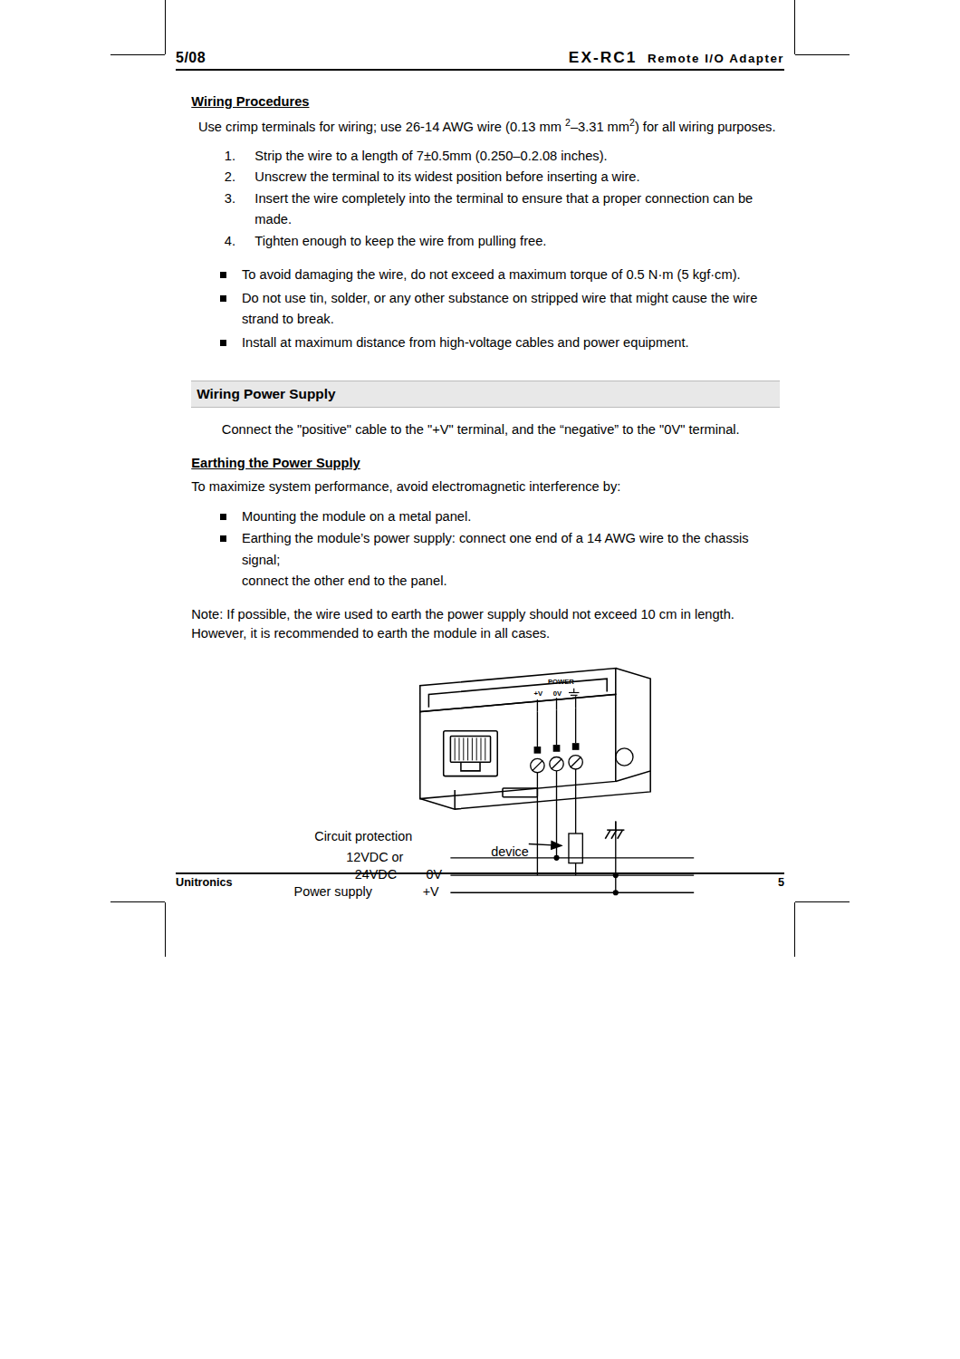5/08
EX-RC1 Remote I/O Adapter
Wiring Procedures
Use crimp terminals for wiring; use 26-14 AWG wire (0.13 mm 2–3.31 mm2) for all wiring purposes.
Strip the wire to a length of 7±0.5mm (0.250–0.2.08 inches).
Unscrew the terminal to its widest position before inserting a wire.
Insert the wire completely into the terminal to ensure that a proper connection can be made.
Tighten enough to keep the wire from pulling free.
To avoid damaging the wire, do not exceed a maximum torque of 0.5 N·m (5 kgf·cm).
Do not use tin, solder, or any other substance on stripped wire that might cause the wire strand to break.
Install at maximum distance from high-voltage cables and power equipment.
Wiring Power Supply
Connect the "positive" cable to the "+V" terminal, and the “negative” to the "0V" terminal.
Earthing the Power Supply
To maximize system performance, avoid electromagnetic interference by:
Mounting the module on a metal panel.
Earthing the module’s power supply: connect one end of a 14 AWG wire to the chassis signal;
connect the other end to the panel.
Note: If possible, the wire used to earth the power supply should not exceed 10 cm in length. However, it is recommended to earth the module in all cases.
POWER +V 0V Circuit protection device 12VDC or 24VDC Power supply 0V +V
Unitronics
5